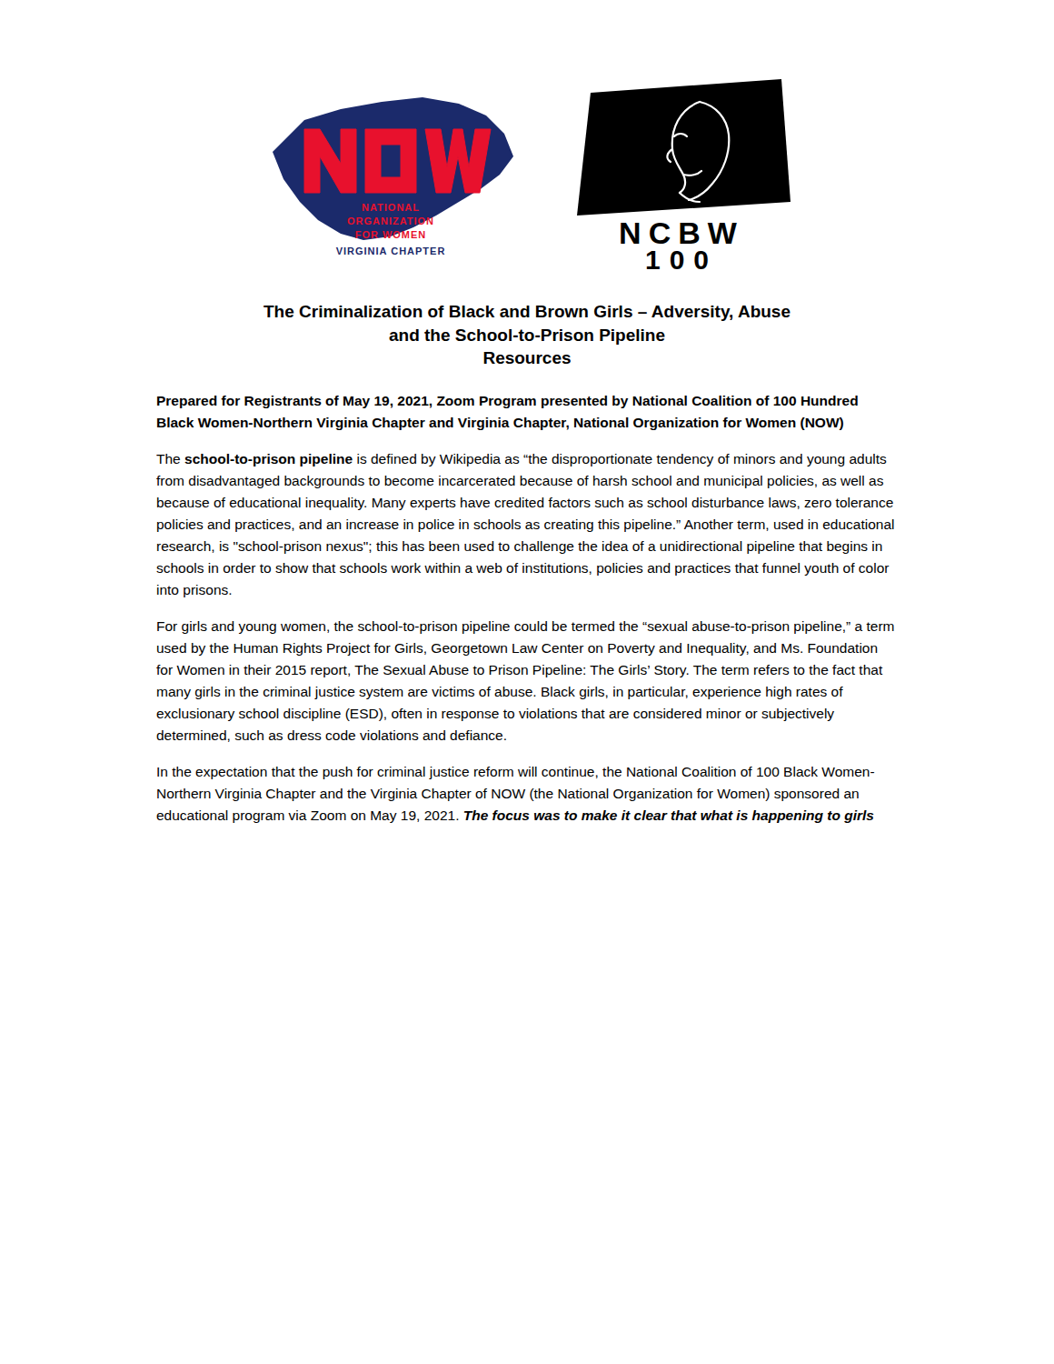NATIONAL ORGANIZATION FOR WOMEN VIRGINIA CHAPTER
NCBW 100
The Criminalization of Black and Brown Girls – Adversity, Abuse
and the School-to-Prison Pipeline
Resources
Prepared for Registrants of May 19, 2021, Zoom Program presented by National Coalition of 100 Hundred Black Women-Northern Virginia Chapter and Virginia Chapter, National Organization for Women (NOW)
The school-to-prison pipeline is defined by Wikipedia as “the disproportionate tendency of minors and young adults from disadvantaged backgrounds to become incarcerated because of harsh school and municipal policies, as well as because of educational inequality. Many experts have credited factors such as school disturbance laws, zero tolerance policies and practices, and an increase in police in schools as creating this pipeline.” Another term, used in educational research, is "school-prison nexus"; this has been used to challenge the idea of a unidirectional pipeline that begins in schools in order to show that schools work within a web of institutions, policies and practices that funnel youth of color into prisons.
For girls and young women, the school-to-prison pipeline could be termed the “sexual abuse-to-prison pipeline,” a term used by the Human Rights Project for Girls, Georgetown Law Center on Poverty and Inequality, and Ms. Foundation for Women in their 2015 report, The Sexual Abuse to Prison Pipeline: The Girls’ Story. The term refers to the fact that many girls in the criminal justice system are victims of abuse. Black girls, in particular, experience high rates of exclusionary school discipline (ESD), often in response to violations that are considered minor or subjectively determined, such as dress code violations and defiance.
In the expectation that the push for criminal justice reform will continue, the National Coalition of 100 Black Women-Northern Virginia Chapter and the Virginia Chapter of NOW (the National Organization for Women) sponsored an educational program via Zoom on May 19, 2021. The focus was to make it clear that what is happening to girls